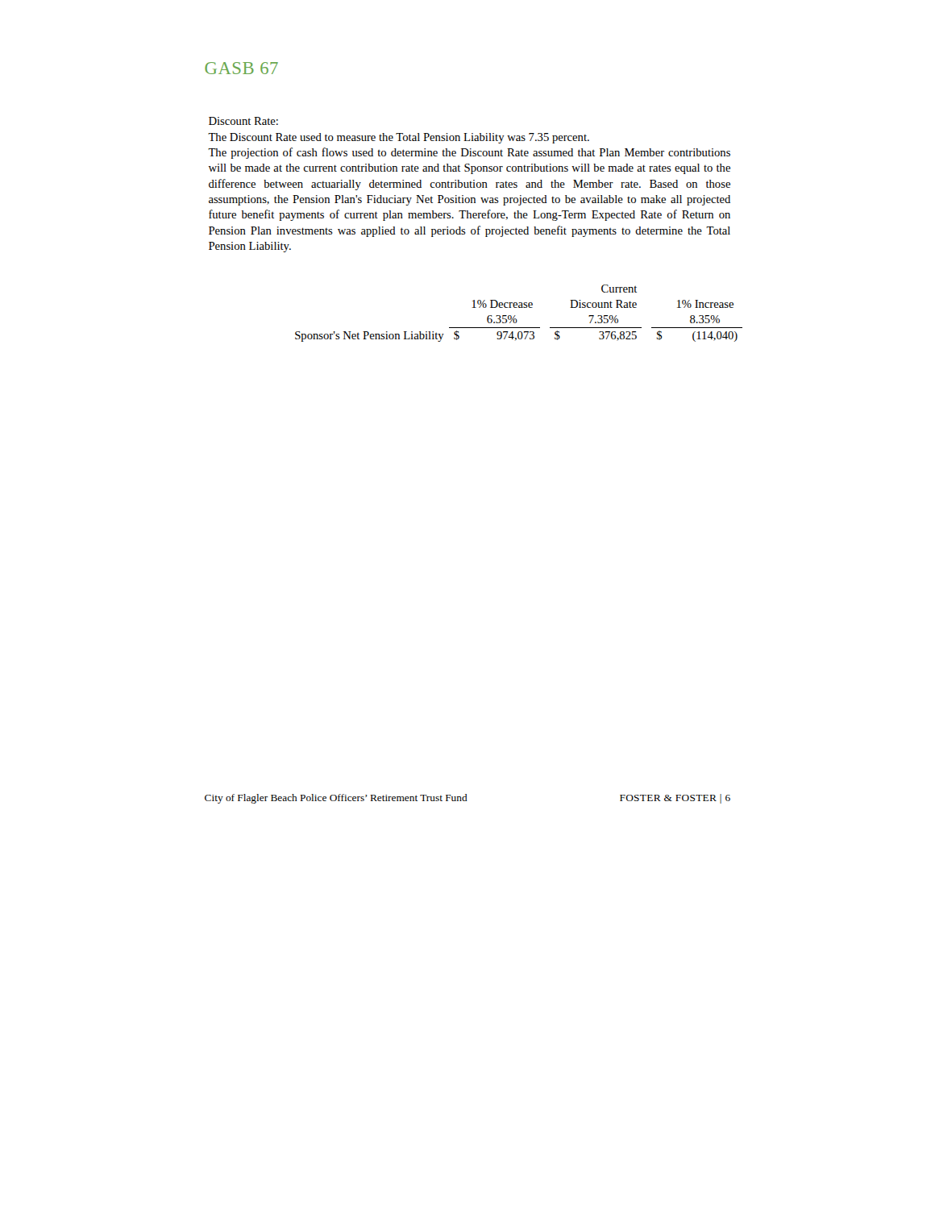GASB 67
Discount Rate:
The Discount Rate used to measure the Total Pension Liability was 7.35 percent.
The projection of cash flows used to determine the Discount Rate assumed that Plan Member contributions will be made at the current contribution rate and that Sponsor contributions will be made at rates equal to the difference between actuarially determined contribution rates and the Member rate. Based on those assumptions, the Pension Plan's Fiduciary Net Position was projected to be available to make all projected future benefit payments of current plan members. Therefore, the Long-Term Expected Rate of Return on Pension Plan investments was applied to all periods of projected benefit payments to determine the Total Pension Liability.
| | | | | | Current | | | |
| | | 1% Decrease | | | Discount Rate | | | 1% Increase |
| | | 6.35% | | | 7.35% | | | 8.35% |
| Sponsor's Net Pension Liability | $ | 974,073 | | $ | 376,825 | | $ | (114,040) |
City of Flagler Beach Police Officers’ Retirement Trust Fund
FOSTER & FOSTER | 6